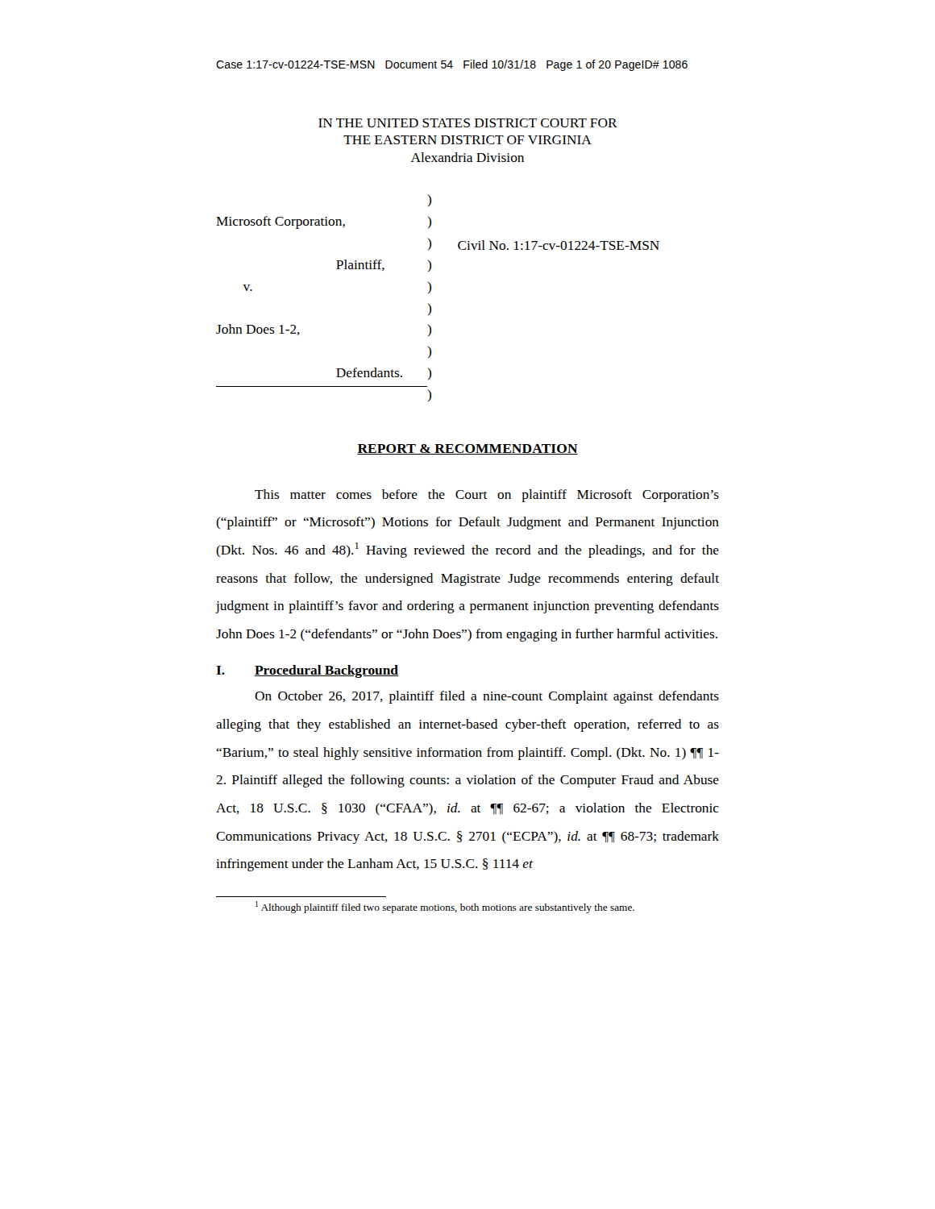Case 1:17-cv-01224-TSE-MSN Document 54 Filed 10/31/18 Page 1 of 20 PageID# 1086
IN THE UNITED STATES DISTRICT COURT FOR
THE EASTERN DISTRICT OF VIRGINIA
Alexandria Division
| Microsoft Corporation, Plaintiff, v. John Does 1-2, Defendants. | ) ) ) ) ) ) ) ) ) ) | Civil No. 1:17-cv-01224-TSE-MSN |
REPORT & RECOMMENDATION
This matter comes before the Court on plaintiff Microsoft Corporation’s (“plaintiff” or “Microsoft”) Motions for Default Judgment and Permanent Injunction (Dkt. Nos. 46 and 48).1 Having reviewed the record and the pleadings, and for the reasons that follow, the undersigned Magistrate Judge recommends entering default judgment in plaintiff’s favor and ordering a permanent injunction preventing defendants John Does 1-2 (“defendants” or “John Does”) from engaging in further harmful activities.
I. Procedural Background
On October 26, 2017, plaintiff filed a nine-count Complaint against defendants alleging that they established an internet-based cyber-theft operation, referred to as “Barium,” to steal highly sensitive information from plaintiff. Compl. (Dkt. No. 1) ¶¶ 1-2. Plaintiff alleged the following counts: a violation of the Computer Fraud and Abuse Act, 18 U.S.C. § 1030 (“CFAA”), id. at ¶¶ 62-67; a violation the Electronic Communications Privacy Act, 18 U.S.C. § 2701 (“ECPA”), id. at ¶¶ 68-73; trademark infringement under the Lanham Act, 15 U.S.C. § 1114 et
1 Although plaintiff filed two separate motions, both motions are substantively the same.